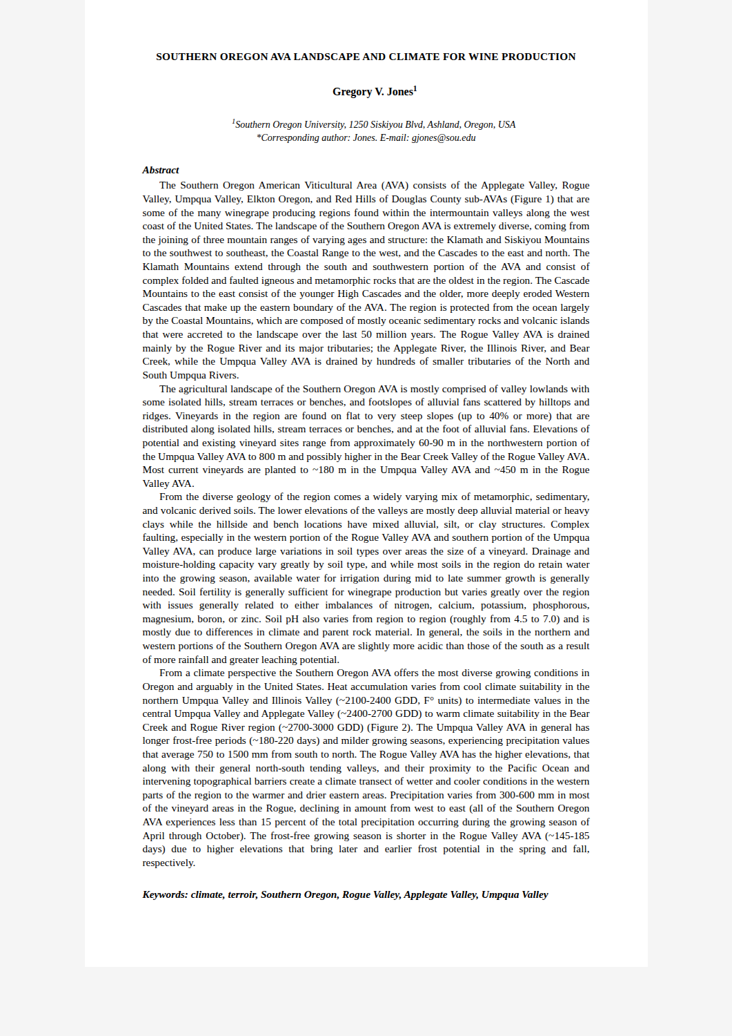Southern Oregon AVA Landscape and Climate for Wine Production
Gregory V. Jones1
1Southern Oregon University, 1250 Siskiyou Blvd, Ashland, Oregon, USA
*Corresponding author: Jones. E-mail: gjones@sou.edu
Abstract
The Southern Oregon American Viticultural Area (AVA) consists of the Applegate Valley, Rogue Valley, Umpqua Valley, Elkton Oregon, and Red Hills of Douglas County sub-AVAs (Figure 1) that are some of the many winegrape producing regions found within the intermountain valleys along the west coast of the United States. The landscape of the Southern Oregon AVA is extremely diverse, coming from the joining of three mountain ranges of varying ages and structure: the Klamath and Siskiyou Mountains to the southwest to southeast, the Coastal Range to the west, and the Cascades to the east and north. The Klamath Mountains extend through the south and southwestern portion of the AVA and consist of complex folded and faulted igneous and metamorphic rocks that are the oldest in the region. The Cascade Mountains to the east consist of the younger High Cascades and the older, more deeply eroded Western Cascades that make up the eastern boundary of the AVA. The region is protected from the ocean largely by the Coastal Mountains, which are composed of mostly oceanic sedimentary rocks and volcanic islands that were accreted to the landscape over the last 50 million years. The Rogue Valley AVA is drained mainly by the Rogue River and its major tributaries; the Applegate River, the Illinois River, and Bear Creek, while the Umpqua Valley AVA is drained by hundreds of smaller tributaries of the North and South Umpqua Rivers.
The agricultural landscape of the Southern Oregon AVA is mostly comprised of valley lowlands with some isolated hills, stream terraces or benches, and footslopes of alluvial fans scattered by hilltops and ridges. Vineyards in the region are found on flat to very steep slopes (up to 40% or more) that are distributed along isolated hills, stream terraces or benches, and at the foot of alluvial fans. Elevations of potential and existing vineyard sites range from approximately 60-90 m in the northwestern portion of the Umpqua Valley AVA to 800 m and possibly higher in the Bear Creek Valley of the Rogue Valley AVA. Most current vineyards are planted to ~180 m in the Umpqua Valley AVA and ~450 m in the Rogue Valley AVA.
From the diverse geology of the region comes a widely varying mix of metamorphic, sedimentary, and volcanic derived soils. The lower elevations of the valleys are mostly deep alluvial material or heavy clays while the hillside and bench locations have mixed alluvial, silt, or clay structures. Complex faulting, especially in the western portion of the Rogue Valley AVA and southern portion of the Umpqua Valley AVA, can produce large variations in soil types over areas the size of a vineyard. Drainage and moisture-holding capacity vary greatly by soil type, and while most soils in the region do retain water into the growing season, available water for irrigation during mid to late summer growth is generally needed. Soil fertility is generally sufficient for winegrape production but varies greatly over the region with issues generally related to either imbalances of nitrogen, calcium, potassium, phosphorous, magnesium, boron, or zinc. Soil pH also varies from region to region (roughly from 4.5 to 7.0) and is mostly due to differences in climate and parent rock material. In general, the soils in the northern and western portions of the Southern Oregon AVA are slightly more acidic than those of the south as a result of more rainfall and greater leaching potential.
From a climate perspective the Southern Oregon AVA offers the most diverse growing conditions in Oregon and arguably in the United States. Heat accumulation varies from cool climate suitability in the northern Umpqua Valley and Illinois Valley (~2100-2400 GDD, F° units) to intermediate values in the central Umpqua Valley and Applegate Valley (~2400-2700 GDD) to warm climate suitability in the Bear Creek and Rogue River region (~2700-3000 GDD) (Figure 2). The Umpqua Valley AVA in general has longer frost-free periods (~180-220 days) and milder growing seasons, experiencing precipitation values that average 750 to 1500 mm from south to north. The Rogue Valley AVA has the higher elevations, that along with their general north-south tending valleys, and their proximity to the Pacific Ocean and intervening topographical barriers create a climate transect of wetter and cooler conditions in the western parts of the region to the warmer and drier eastern areas. Precipitation varies from 300-600 mm in most of the vineyard areas in the Rogue, declining in amount from west to east (all of the Southern Oregon AVA experiences less than 15 percent of the total precipitation occurring during the growing season of April through October). The frost-free growing season is shorter in the Rogue Valley AVA (~145-185 days) due to higher elevations that bring later and earlier frost potential in the spring and fall, respectively.
Keywords: climate, terroir, Southern Oregon, Rogue Valley, Applegate Valley, Umpqua Valley